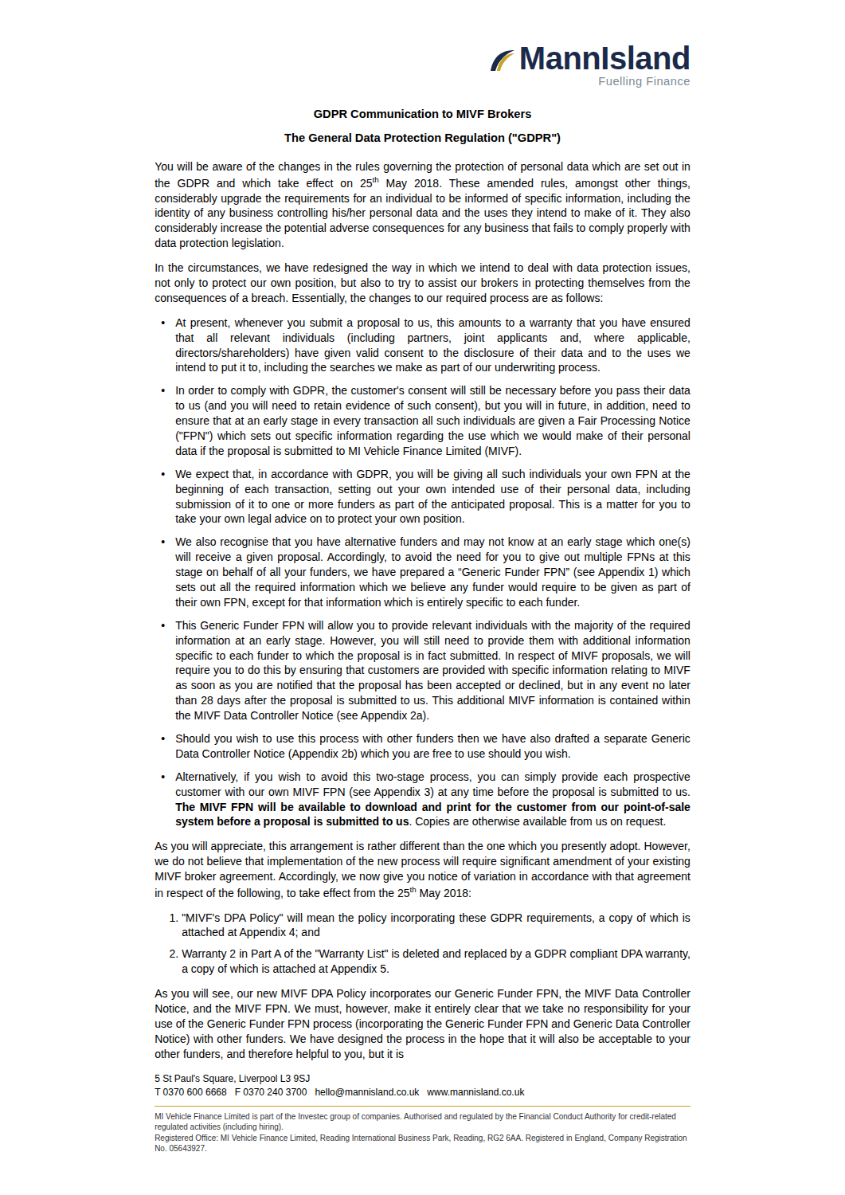Mann Island
Fuelling Finance
GDPR Communication to MIVF Brokers
The General Data Protection Regulation ("GDPR")
You will be aware of the changes in the rules governing the protection of personal data which are set out in the GDPR and which take effect on 25th May 2018. These amended rules, amongst other things, considerably upgrade the requirements for an individual to be informed of specific information, including the identity of any business controlling his/her personal data and the uses they intend to make of it. They also considerably increase the potential adverse consequences for any business that fails to comply properly with data protection legislation.
In the circumstances, we have redesigned the way in which we intend to deal with data protection issues, not only to protect our own position, but also to try to assist our brokers in protecting themselves from the consequences of a breach. Essentially, the changes to our required process are as follows:
At present, whenever you submit a proposal to us, this amounts to a warranty that you have ensured that all relevant individuals (including partners, joint applicants and, where applicable, directors/shareholders) have given valid consent to the disclosure of their data and to the uses we intend to put it to, including the searches we make as part of our underwriting process.
In order to comply with GDPR, the customer's consent will still be necessary before you pass their data to us (and you will need to retain evidence of such consent), but you will in future, in addition, need to ensure that at an early stage in every transaction all such individuals are given a Fair Processing Notice ("FPN") which sets out specific information regarding the use which we would make of their personal data if the proposal is submitted to MI Vehicle Finance Limited (MIVF).
We expect that, in accordance with GDPR, you will be giving all such individuals your own FPN at the beginning of each transaction, setting out your own intended use of their personal data, including submission of it to one or more funders as part of the anticipated proposal. This is a matter for you to take your own legal advice on to protect your own position.
We also recognise that you have alternative funders and may not know at an early stage which one(s) will receive a given proposal. Accordingly, to avoid the need for you to give out multiple FPNs at this stage on behalf of all your funders, we have prepared a “Generic Funder FPN” (see Appendix 1) which sets out all the required information which we believe any funder would require to be given as part of their own FPN, except for that information which is entirely specific to each funder.
This Generic Funder FPN will allow you to provide relevant individuals with the majority of the required information at an early stage. However, you will still need to provide them with additional information specific to each funder to which the proposal is in fact submitted. In respect of MIVF proposals, we will require you to do this by ensuring that customers are provided with specific information relating to MIVF as soon as you are notified that the proposal has been accepted or declined, but in any event no later than 28 days after the proposal is submitted to us. This additional MIVF information is contained within the MIVF Data Controller Notice (see Appendix 2a).
Should you wish to use this process with other funders then we have also drafted a separate Generic Data Controller Notice (Appendix 2b) which you are free to use should you wish.
Alternatively, if you wish to avoid this two-stage process, you can simply provide each prospective customer with our own MIVF FPN (see Appendix 3) at any time before the proposal is submitted to us. The MIVF FPN will be available to download and print for the customer from our point-of-sale system before a proposal is submitted to us. Copies are otherwise available from us on request.
As you will appreciate, this arrangement is rather different than the one which you presently adopt. However, we do not believe that implementation of the new process will require significant amendment of your existing MIVF broker agreement. Accordingly, we now give you notice of variation in accordance with that agreement in respect of the following, to take effect from the 25th May 2018:
"MIVF's DPA Policy" will mean the policy incorporating these GDPR requirements, a copy of which is attached at Appendix 4; and
Warranty 2 in Part A of the "Warranty List" is deleted and replaced by a GDPR compliant DPA warranty, a copy of which is attached at Appendix 5.
As you will see, our new MIVF DPA Policy incorporates our Generic Funder FPN, the MIVF Data Controller Notice, and the MIVF FPN. We must, however, make it entirely clear that we take no responsibility for your use of the Generic Funder FPN process (incorporating the Generic Funder FPN and Generic Data Controller Notice) with other funders. We have designed the process in the hope that it will also be acceptable to your other funders, and therefore helpful to you, but it is
5 St Paul's Square, Liverpool L3 9SJ
T 0370 600 6668 F 0370 240 3700 hello@mannisland.co.uk www.mannisland.co.uk
MI Vehicle Finance Limited is part of the Investec group of companies. Authorised and regulated by the Financial Conduct Authority for credit-related regulated activities (including hiring).
Registered Office: MI Vehicle Finance Limited, Reading International Business Park, Reading, RG2 6AA. Registered in England, Company Registration No. 05643927.